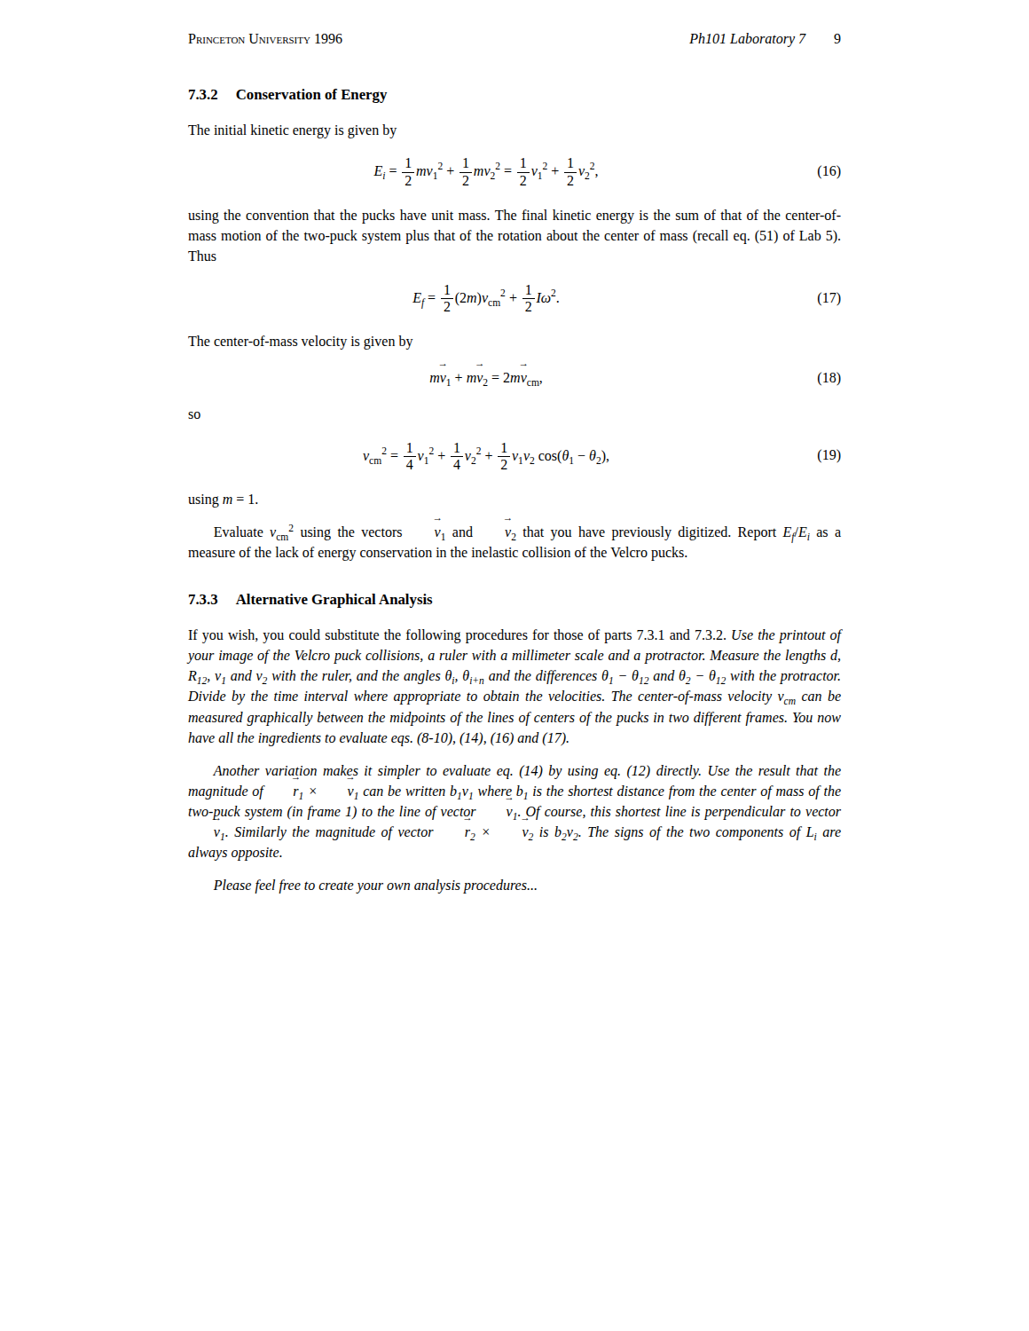Princeton University 1996 Ph101 Laboratory 7 9
7.3.2 Conservation of Energy
The initial kinetic energy is given by
Ei = 12 mv12 + 12 mv22 = 12 v12 + 12 v22, (16)
using the convention that the pucks have unit mass. The final kinetic energy is the sum of that of the center-of-mass motion of the two-puck system plus that of the rotation about the center of mass (recall eq. (51) of Lab 5). Thus
Ef = 12(2m)vcm2 + 12 Iω2. (17)
The center-of-mass velocity is given by
mv1 + mv2 = 2mvcm, (18)
so
vcm2 = 14 v12 + 14 v22 + 12 v1v2 cos(θ1 − θ2), (19)
using m = 1.
Evaluate vcm2 using the vectors v1 and v2 that you have previously digitized. Report Ef/Ei as a measure of the lack of energy conservation in the inelastic collision of the Velcro pucks.
7.3.3 Alternative Graphical Analysis
If you wish, you could substitute the following procedures for those of parts 7.3.1 and 7.3.2. Use the printout of your image of the Velcro puck collisions, a ruler with a millimeter scale and a protractor. Measure the lengths d, R12, v1 and v2 with the ruler, and the angles θi, θi+n and the differences θ1 − θ12 and θ2 − θ12 with the protractor. Divide by the time interval where appropriate to obtain the velocities. The center-of-mass velocity vcm can be measured graphically between the midpoints of the lines of centers of the pucks in two different frames. You now have all the ingredients to evaluate eqs. (8-10), (14), (16) and (17).
Another variation makes it simpler to evaluate eq. (14) by using eq. (12) directly. Use the result that the magnitude of r1 × v1 can be written b1v1 where b1 is the shortest distance from the center of mass of the two-puck system (in frame 1) to the line of vector v1. Of course, this shortest line is perpendicular to vector v1. Similarly the magnitude of vector r2 × v2 is b2v2. The signs of the two components of Li are always opposite.
Please feel free to create your own analysis procedures...